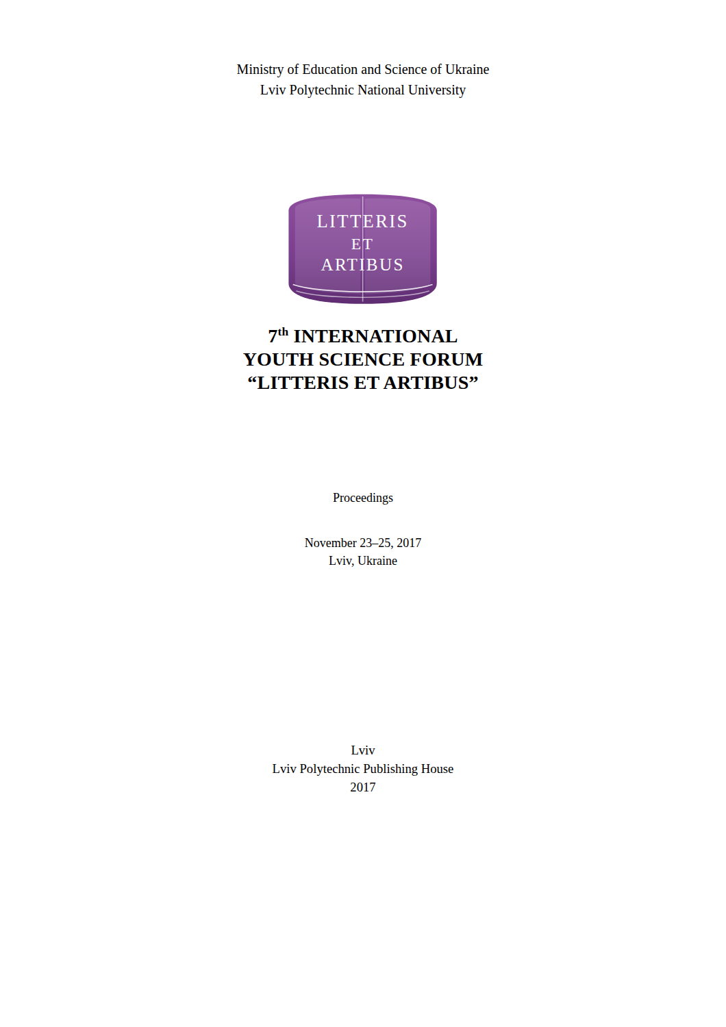Ministry of Education and Science of Ukraine
Lviv Polytechnic National University
LITTERIS ET ARTIBUS
7th INTERNATIONAL
YOUTH SCIENCE FORUM
“LITTERIS ET ARTIBUS”
Proceedings
November 23–25, 2017
Lviv, Ukraine
Lviv
Lviv Polytechnic Publishing House
2017